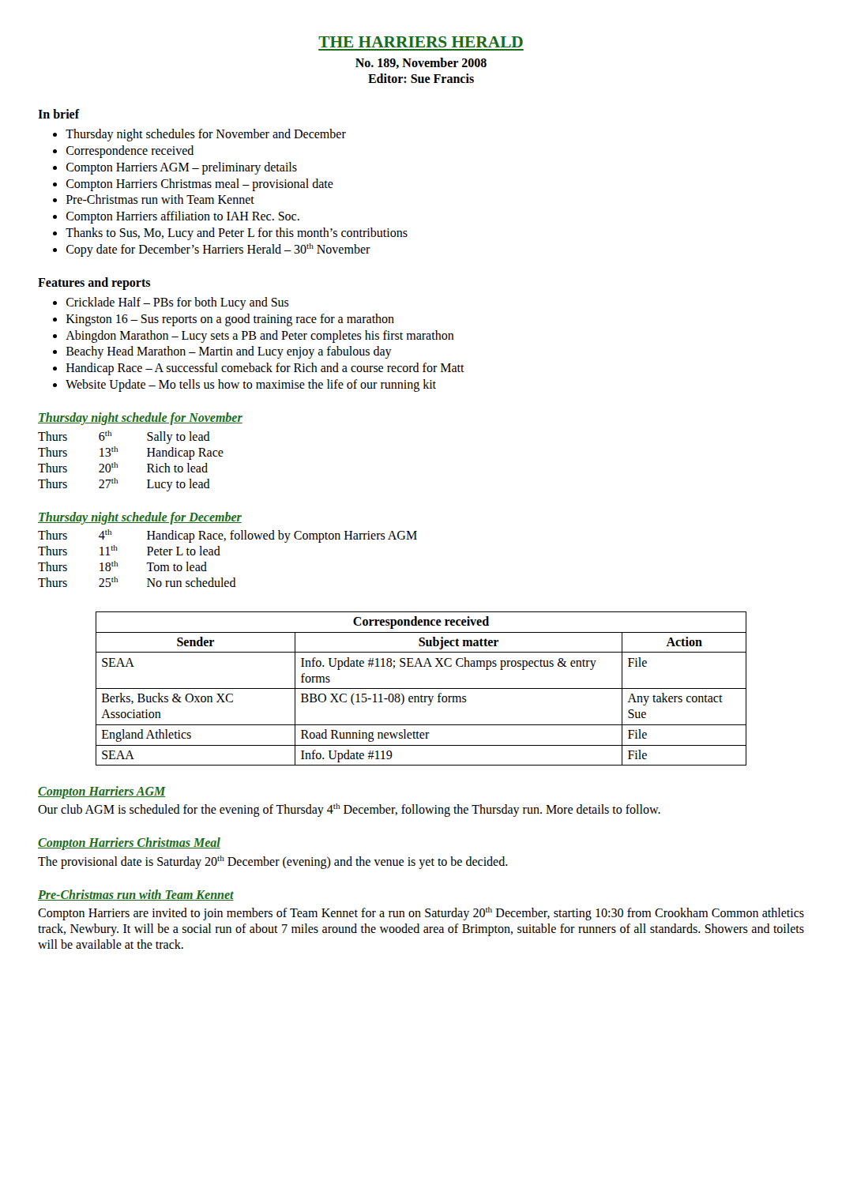THE HARRIERS HERALD
No. 189, November 2008
Editor: Sue Francis
In brief
Thursday night schedules for November and December
Correspondence received
Compton Harriers AGM – preliminary details
Compton Harriers Christmas meal – provisional date
Pre-Christmas run with Team Kennet
Compton Harriers affiliation to IAH Rec. Soc.
Thanks to Sus, Mo, Lucy and Peter L for this month’s contributions
Copy date for December’s Harriers Herald – 30th November
Features and reports
Cricklade Half – PBs for both Lucy and Sus
Kingston 16 – Sus reports on a good training race for a marathon
Abingdon Marathon – Lucy sets a PB and Peter completes his first marathon
Beachy Head Marathon – Martin and Lucy enjoy a fabulous day
Handicap Race – A successful comeback for Rich and a course record for Matt
Website Update – Mo tells us how to maximise the life of our running kit
Thursday night schedule for November
| Thurs | 6 th | Sally to lead |
| Thurs | 13 th | Handicap Race |
| Thurs | 20 th | Rich to lead |
| Thurs | 27 th | Lucy to lead |
Thursday night schedule for December
| Thurs | 4 th | Handicap Race, followed by Compton Harriers AGM |
| Thurs | 11 th | Peter L to lead |
| Thurs | 18 th | Tom to lead |
| Thurs | 25 th | No run scheduled |
Correspondence received
| Sender | Subject matter | Action |
| --- | --- | --- |
| SEAA | Info. Update #118; SEAA XC Champs prospectus & entry forms | File |
| Berks, Bucks & Oxon XC Association | BBO XC (15-11-08) entry forms | Any takers contact Sue |
| England Athletics | Road Running newsletter | File |
| SEAA | Info. Update #119 | File |
Compton Harriers AGM
Our club AGM is scheduled for the evening of Thursday 4th December, following the Thursday run. More details to follow.
Compton Harriers Christmas Meal
The provisional date is Saturday 20th December (evening) and the venue is yet to be decided.
Pre-Christmas run with Team Kennet
Compton Harriers are invited to join members of Team Kennet for a run on Saturday 20th December, starting 10:30 from Crookham Common athletics track, Newbury. It will be a social run of about 7 miles around the wooded area of Brimpton, suitable for runners of all standards. Showers and toilets will be available at the track.